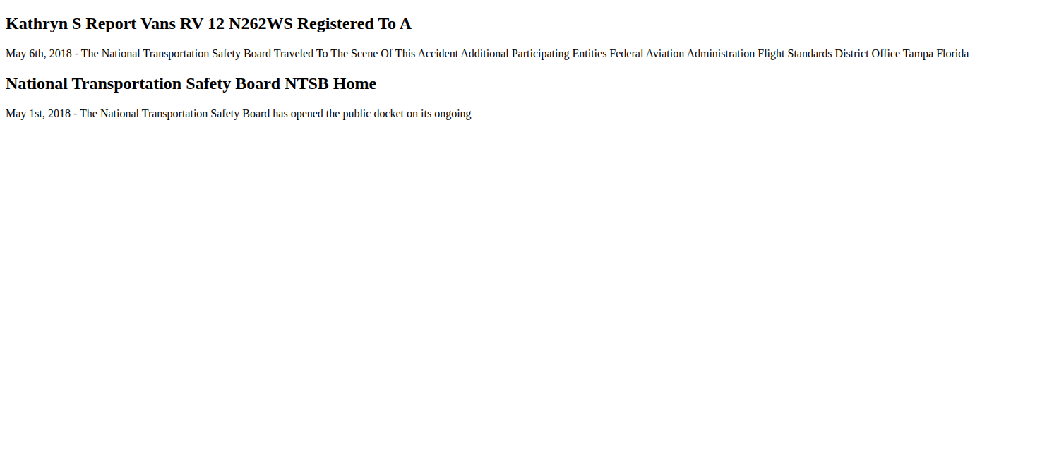Kathryn S Report Vans RV 12 N262WS Registered To A
May 6th, 2018 - The National Transportation Safety Board Traveled To The Scene Of This Accident Additional Participating Entities Federal Aviation Administration Flight Standards District Office Tampa Florida
National Transportation Safety Board NTSB Home
May 1st, 2018 - The National Transportation Safety Board has opened the public docket on its ongoing